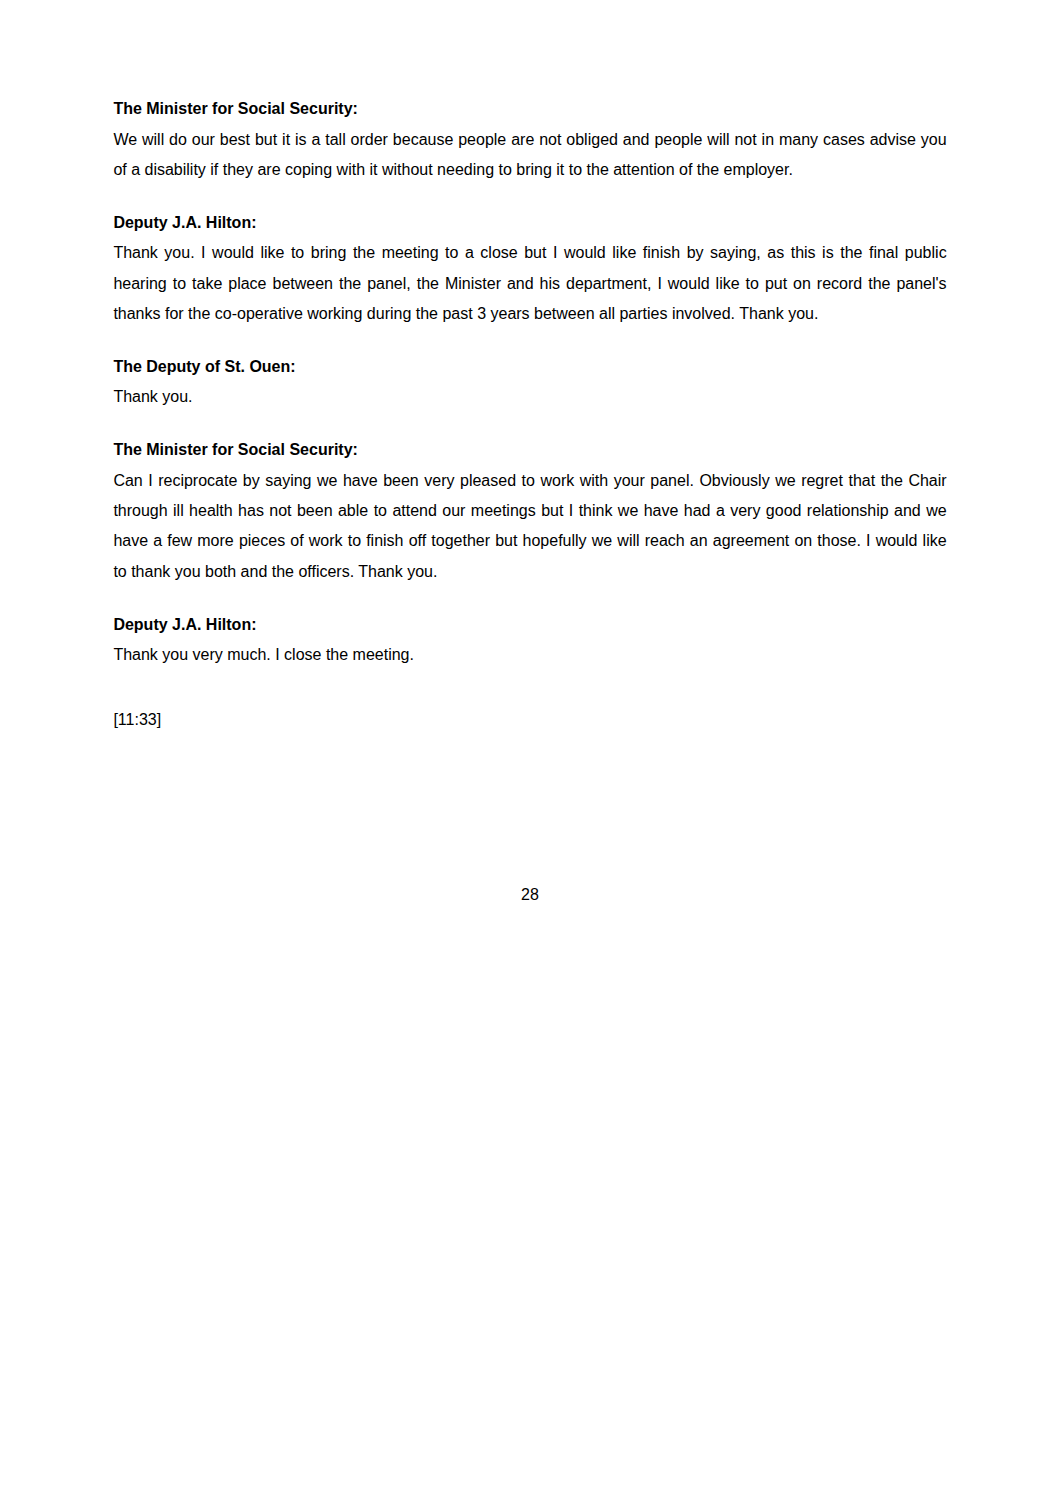The Minister for Social Security:
We will do our best but it is a tall order because people are not obliged and people will not in many cases advise you of a disability if they are coping with it without needing to bring it to the attention of the employer.
Deputy J.A. Hilton:
Thank you. I would like to bring the meeting to a close but I would like finish by saying, as this is the final public hearing to take place between the panel, the Minister and his department, I would like to put on record the panel's thanks for the co-operative working during the past 3 years between all parties involved. Thank you.
The Deputy of St. Ouen:
Thank you.
The Minister for Social Security:
Can I reciprocate by saying we have been very pleased to work with your panel. Obviously we regret that the Chair through ill health has not been able to attend our meetings but I think we have had a very good relationship and we have a few more pieces of work to finish off together but hopefully we will reach an agreement on those. I would like to thank you both and the officers. Thank you.
Deputy J.A. Hilton:
Thank you very much. I close the meeting.
[11:33]
28